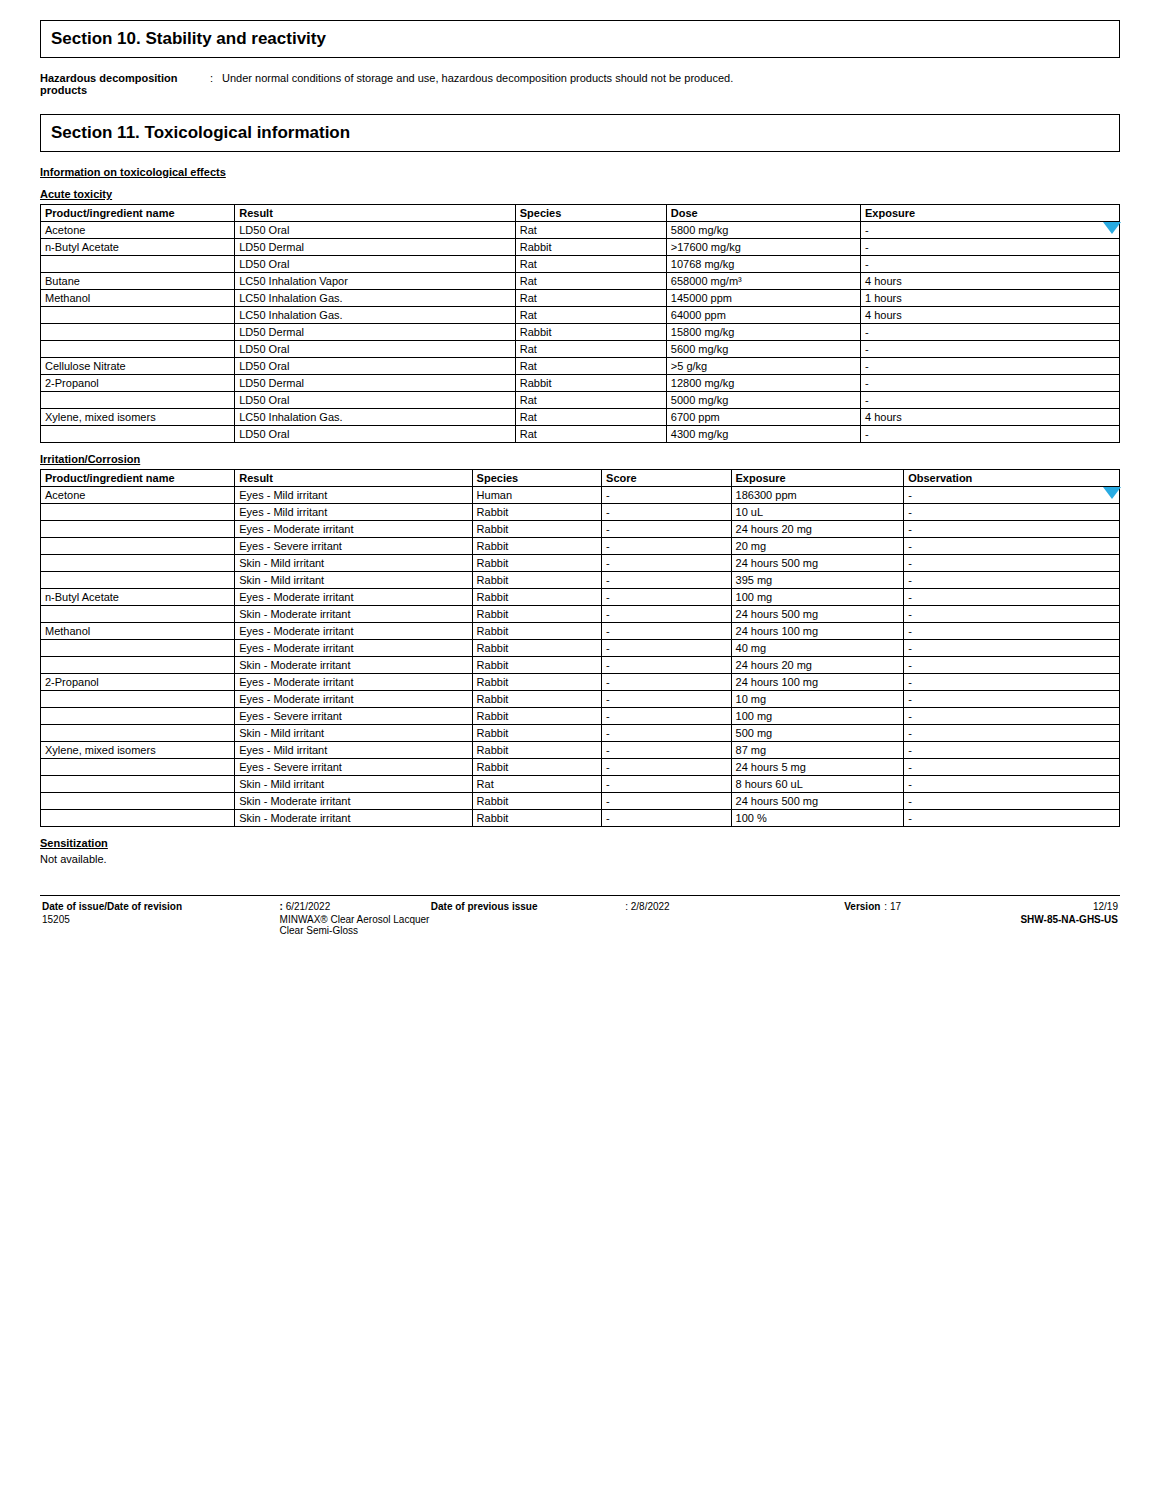Section 10. Stability and reactivity
| Hazardous decomposition products | : | Under normal conditions of storage and use, hazardous decomposition products should not be produced. |
Section 11. Toxicological information
Information on toxicological effects
Acute toxicity
| Product/ingredient name | Result | Species | Dose | Exposure |
| --- | --- | --- | --- | --- |
| Acetone | LD50 Oral | Rat | 5800 mg/kg | - |
| n-Butyl Acetate | LD50 Dermal | Rabbit | >17600 mg/kg | - |
| | LD50 Oral | Rat | 10768 mg/kg | - |
| Butane | LC50 Inhalation Vapor | Rat | 658000 mg/m³ | 4 hours |
| Methanol | LC50 Inhalation Gas. | Rat | 145000 ppm | 1 hours |
| | LC50 Inhalation Gas. | Rat | 64000 ppm | 4 hours |
| | LD50 Dermal | Rabbit | 15800 mg/kg | - |
| | LD50 Oral | Rat | 5600 mg/kg | - |
| Cellulose Nitrate | LD50 Oral | Rat | >5 g/kg | - |
| 2-Propanol | LD50 Dermal | Rabbit | 12800 mg/kg | - |
| | LD50 Oral | Rat | 5000 mg/kg | - |
| Xylene, mixed isomers | LC50 Inhalation Gas. | Rat | 6700 ppm | 4 hours |
| | LD50 Oral | Rat | 4300 mg/kg | - |
Irritation/Corrosion
| Product/ingredient name | Result | Species | Score | Exposure | Observation |
| --- | --- | --- | --- | --- | --- |
| Acetone | Eyes - Mild irritant | Human | - | 186300 ppm | - |
| | Eyes - Mild irritant | Rabbit | - | 10 uL | - |
| | Eyes - Moderate irritant | Rabbit | - | 24 hours 20 mg | - |
| | Eyes - Severe irritant | Rabbit | - | 20 mg | - |
| | Skin - Mild irritant | Rabbit | - | 24 hours 500 mg | - |
| | Skin - Mild irritant | Rabbit | - | 395 mg | - |
| n-Butyl Acetate | Eyes - Moderate irritant | Rabbit | - | 100 mg | - |
| | Skin - Moderate irritant | Rabbit | - | 24 hours 500 mg | - |
| Methanol | Eyes - Moderate irritant | Rabbit | - | 24 hours 100 mg | - |
| | Eyes - Moderate irritant | Rabbit | - | 40 mg | - |
| | Skin - Moderate irritant | Rabbit | - | 24 hours 20 mg | - |
| 2-Propanol | Eyes - Moderate irritant | Rabbit | - | 24 hours 100 mg | - |
| | Eyes - Moderate irritant | Rabbit | - | 10 mg | - |
| | Eyes - Severe irritant | Rabbit | - | 100 mg | - |
| | Skin - Mild irritant | Rabbit | - | 500 mg | - |
| Xylene, mixed isomers | Eyes - Mild irritant | Rabbit | - | 87 mg | - |
| | Eyes - Severe irritant | Rabbit | - | 24 hours 5 mg | - |
| | Skin - Mild irritant | Rat | - | 8 hours 60 uL | - |
| | Skin - Moderate irritant | Rabbit | - | 24 hours 500 mg | - |
| | Skin - Moderate irritant | Rabbit | - | 100 % | - |
Sensitization
Not available.
| Date of issue/Date of revision | : 6/21/2022 | Date of previous issue | : 2/8/2022 | Version | : 17 | 12/19 |
| 15205 | MINWAX® Clear Aerosol Lacquer Clear Semi-Gloss | SHW-85-NA-GHS-US |